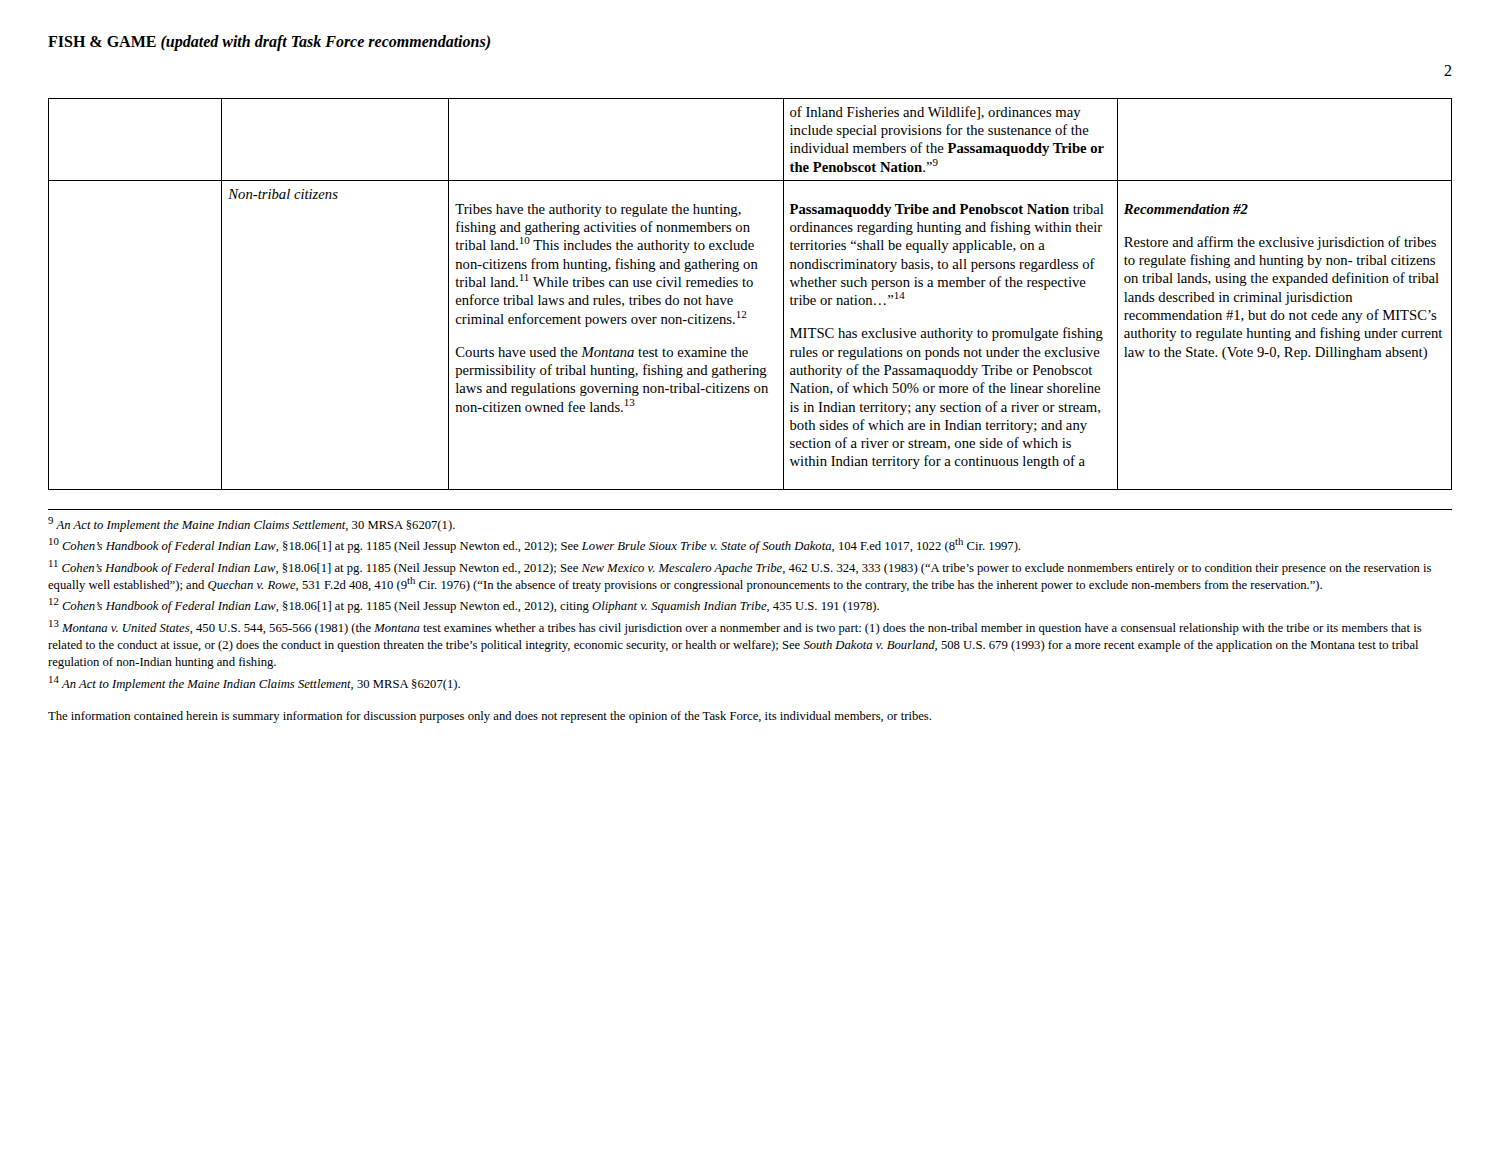FISH & GAME (updated with draft Task Force recommendations)
2
| | | | of Inland Fisheries and Wildlife], ordinances may include special provisions for the sustenance of the individual members of the Passamaquoddy Tribe or the Penobscot Nation .” 9 | |
| | Non-tribal citizens | Tribes have the authority to regulate the hunting, fishing and gathering activities of nonmembers on tribal land. 10 This includes the authority to exclude non-citizens from hunting, fishing and gathering on tribal land. 11 While tribes can use civil remedies to enforce tribal laws and rules, tribes do not have criminal enforcement powers over non-citizens. 12 Courts have used the Montana test to examine the permissibility of tribal hunting, fishing and gathering laws and regulations governing non-tribal-citizens on non-citizen owned fee lands. 13 | Passamaquoddy Tribe and Penobscot Nation tribal ordinances regarding hunting and fishing within their territories “shall be equally applicable, on a nondiscriminatory basis, to all persons regardless of whether such person is a member of the respective tribe or nation…” 14 MITSC has exclusive authority to promulgate fishing rules or regulations on ponds not under the exclusive authority of the Passamaquoddy Tribe or Penobscot Nation, of which 50% or more of the linear shoreline is in Indian territory; any section of a river or stream, both sides of which are in Indian territory; and any section of a river or stream, one side of which is within Indian territory for a continuous length of a | Recommendation #2 Restore and affirm the exclusive jurisdiction of tribes to regulate fishing and hunting by non- tribal citizens on tribal lands, using the expanded definition of tribal lands described in criminal jurisdiction recommendation #1, but do not cede any of MITSC’s authority to regulate hunting and fishing under current law to the State. (Vote 9-0, Rep. Dillingham absent) |
9 An Act to Implement the Maine Indian Claims Settlement, 30 MRSA §6207(1).
10 Cohen’s Handbook of Federal Indian Law, §18.06[1] at pg. 1185 (Neil Jessup Newton ed., 2012); See Lower Brule Sioux Tribe v. State of South Dakota, 104 F.ed 1017, 1022 (8th Cir. 1997).
11 Cohen’s Handbook of Federal Indian Law, §18.06[1] at pg. 1185 (Neil Jessup Newton ed., 2012); See New Mexico v. Mescalero Apache Tribe, 462 U.S. 324, 333 (1983) (“A tribe’s power to exclude nonmembers entirely or to condition their presence on the reservation is equally well established”); and Quechan v. Rowe, 531 F.2d 408, 410 (9th Cir. 1976) (“In the absence of treaty provisions or congressional pronouncements to the contrary, the tribe has the inherent power to exclude non-members from the reservation.”).
12 Cohen’s Handbook of Federal Indian Law, §18.06[1] at pg. 1185 (Neil Jessup Newton ed., 2012), citing Oliphant v. Squamish Indian Tribe, 435 U.S. 191 (1978).
13 Montana v. United States, 450 U.S. 544, 565-566 (1981) (the Montana test examines whether a tribes has civil jurisdiction over a nonmember and is two part: (1) does the non-tribal member in question have a consensual relationship with the tribe or its members that is related to the conduct at issue, or (2) does the conduct in question threaten the tribe’s political integrity, economic security, or health or welfare); See South Dakota v. Bourland, 508 U.S. 679 (1993) for a more recent example of the application on the Montana test to tribal regulation of non-Indian hunting and fishing.
14 An Act to Implement the Maine Indian Claims Settlement, 30 MRSA §6207(1).
The information contained herein is summary information for discussion purposes only and does not represent the opinion of the Task Force, its individual members, or tribes.